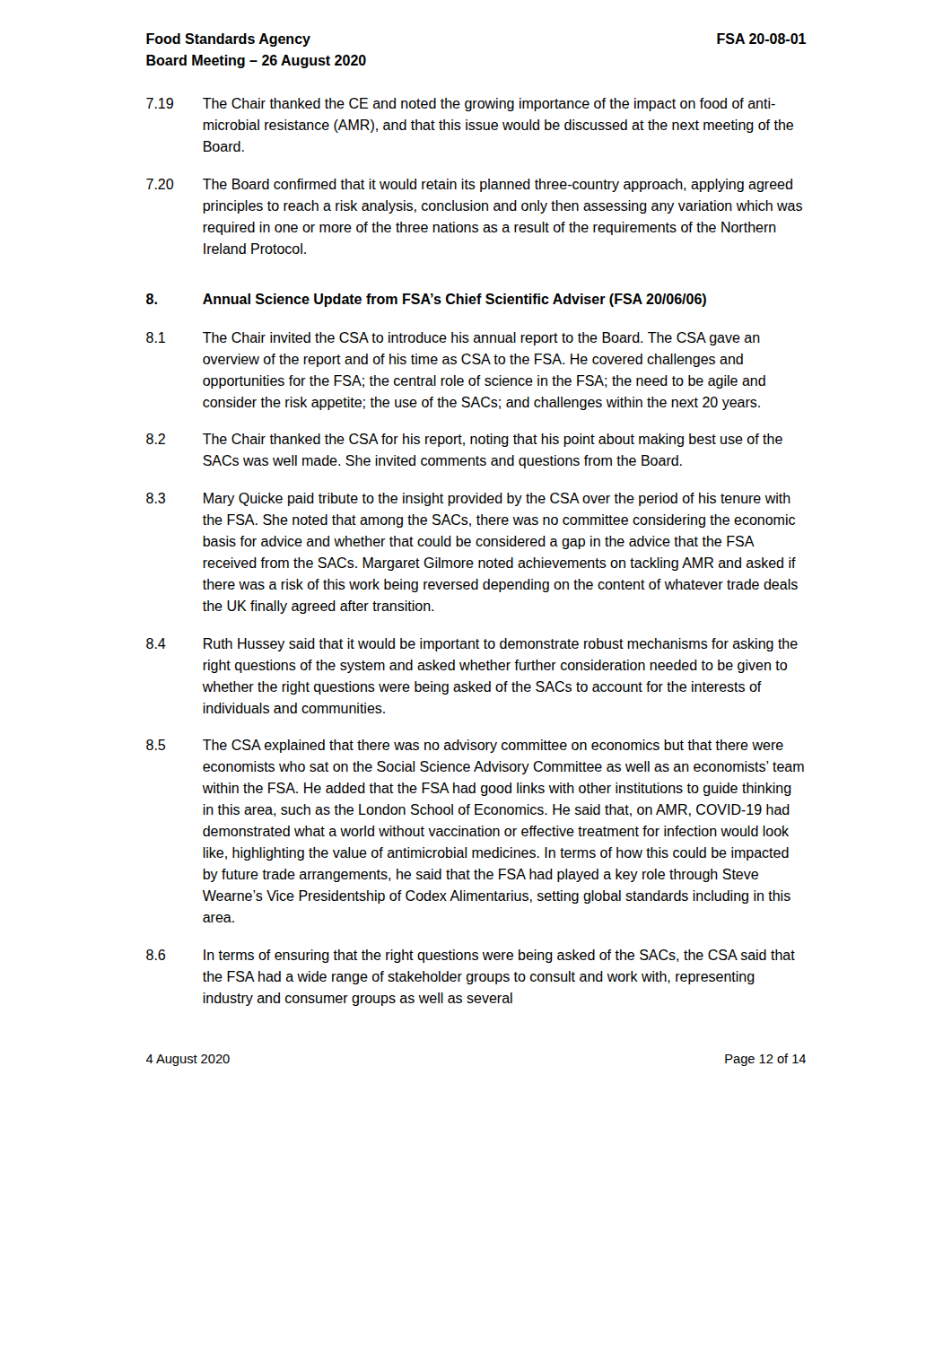Food Standards Agency
Board Meeting – 26 August 2020
FSA 20-08-01
7.19
The Chair thanked the CE and noted the growing importance of the impact on food of anti-microbial resistance (AMR), and that this issue would be discussed at the next meeting of the Board.
7.20
The Board confirmed that it would retain its planned three-country approach, applying agreed principles to reach a risk analysis, conclusion and only then assessing any variation which was required in one or more of the three nations as a result of the requirements of the Northern Ireland Protocol.
8.
Annual Science Update from FSA’s Chief Scientific Adviser (FSA 20/06/06)
8.1
The Chair invited the CSA to introduce his annual report to the Board. The CSA gave an overview of the report and of his time as CSA to the FSA. He covered challenges and opportunities for the FSA; the central role of science in the FSA; the need to be agile and consider the risk appetite; the use of the SACs; and challenges within the next 20 years.
8.2
The Chair thanked the CSA for his report, noting that his point about making best use of the SACs was well made. She invited comments and questions from the Board.
8.3
Mary Quicke paid tribute to the insight provided by the CSA over the period of his tenure with the FSA. She noted that among the SACs, there was no committee considering the economic basis for advice and whether that could be considered a gap in the advice that the FSA received from the SACs. Margaret Gilmore noted achievements on tackling AMR and asked if there was a risk of this work being reversed depending on the content of whatever trade deals the UK finally agreed after transition.
8.4
Ruth Hussey said that it would be important to demonstrate robust mechanisms for asking the right questions of the system and asked whether further consideration needed to be given to whether the right questions were being asked of the SACs to account for the interests of individuals and communities.
8.5
The CSA explained that there was no advisory committee on economics but that there were economists who sat on the Social Science Advisory Committee as well as an economists’ team within the FSA. He added that the FSA had good links with other institutions to guide thinking in this area, such as the London School of Economics. He said that, on AMR, COVID-19 had demonstrated what a world without vaccination or effective treatment for infection would look like, highlighting the value of antimicrobial medicines. In terms of how this could be impacted by future trade arrangements, he said that the FSA had played a key role through Steve Wearne’s Vice Presidentship of Codex Alimentarius, setting global standards including in this area.
8.6
In terms of ensuring that the right questions were being asked of the SACs, the CSA said that the FSA had a wide range of stakeholder groups to consult and work with, representing industry and consumer groups as well as several
4 August 2020
Page 12 of 14